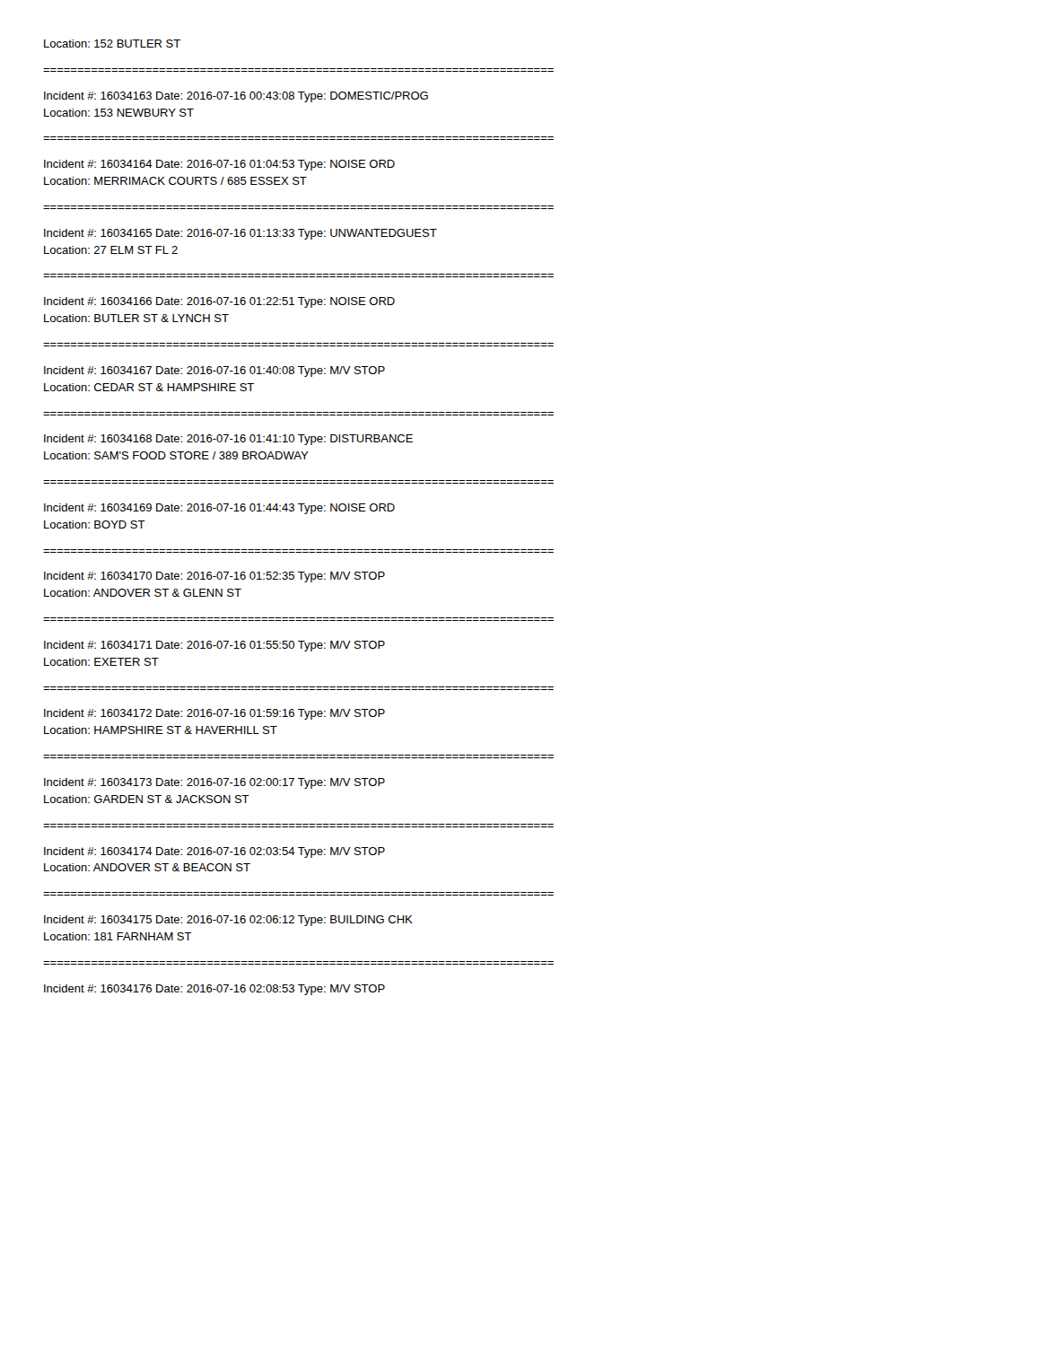Location: 152 BUTLER ST
===========================================================================
Incident #: 16034163 Date: 2016-07-16 00:43:08 Type: DOMESTIC/PROG
Location: 153 NEWBURY ST
===========================================================================
Incident #: 16034164 Date: 2016-07-16 01:04:53 Type: NOISE ORD
Location: MERRIMACK COURTS / 685 ESSEX ST
===========================================================================
Incident #: 16034165 Date: 2016-07-16 01:13:33 Type: UNWANTEDGUEST
Location: 27 ELM ST FL 2
===========================================================================
Incident #: 16034166 Date: 2016-07-16 01:22:51 Type: NOISE ORD
Location: BUTLER ST & LYNCH ST
===========================================================================
Incident #: 16034167 Date: 2016-07-16 01:40:08 Type: M/V STOP
Location: CEDAR ST & HAMPSHIRE ST
===========================================================================
Incident #: 16034168 Date: 2016-07-16 01:41:10 Type: DISTURBANCE
Location: SAM'S FOOD STORE / 389 BROADWAY
===========================================================================
Incident #: 16034169 Date: 2016-07-16 01:44:43 Type: NOISE ORD
Location: BOYD ST
===========================================================================
Incident #: 16034170 Date: 2016-07-16 01:52:35 Type: M/V STOP
Location: ANDOVER ST & GLENN ST
===========================================================================
Incident #: 16034171 Date: 2016-07-16 01:55:50 Type: M/V STOP
Location: EXETER ST
===========================================================================
Incident #: 16034172 Date: 2016-07-16 01:59:16 Type: M/V STOP
Location: HAMPSHIRE ST & HAVERHILL ST
===========================================================================
Incident #: 16034173 Date: 2016-07-16 02:00:17 Type: M/V STOP
Location: GARDEN ST & JACKSON ST
===========================================================================
Incident #: 16034174 Date: 2016-07-16 02:03:54 Type: M/V STOP
Location: ANDOVER ST & BEACON ST
===========================================================================
Incident #: 16034175 Date: 2016-07-16 02:06:12 Type: BUILDING CHK
Location: 181 FARNHAM ST
===========================================================================
Incident #: 16034176 Date: 2016-07-16 02:08:53 Type: M/V STOP